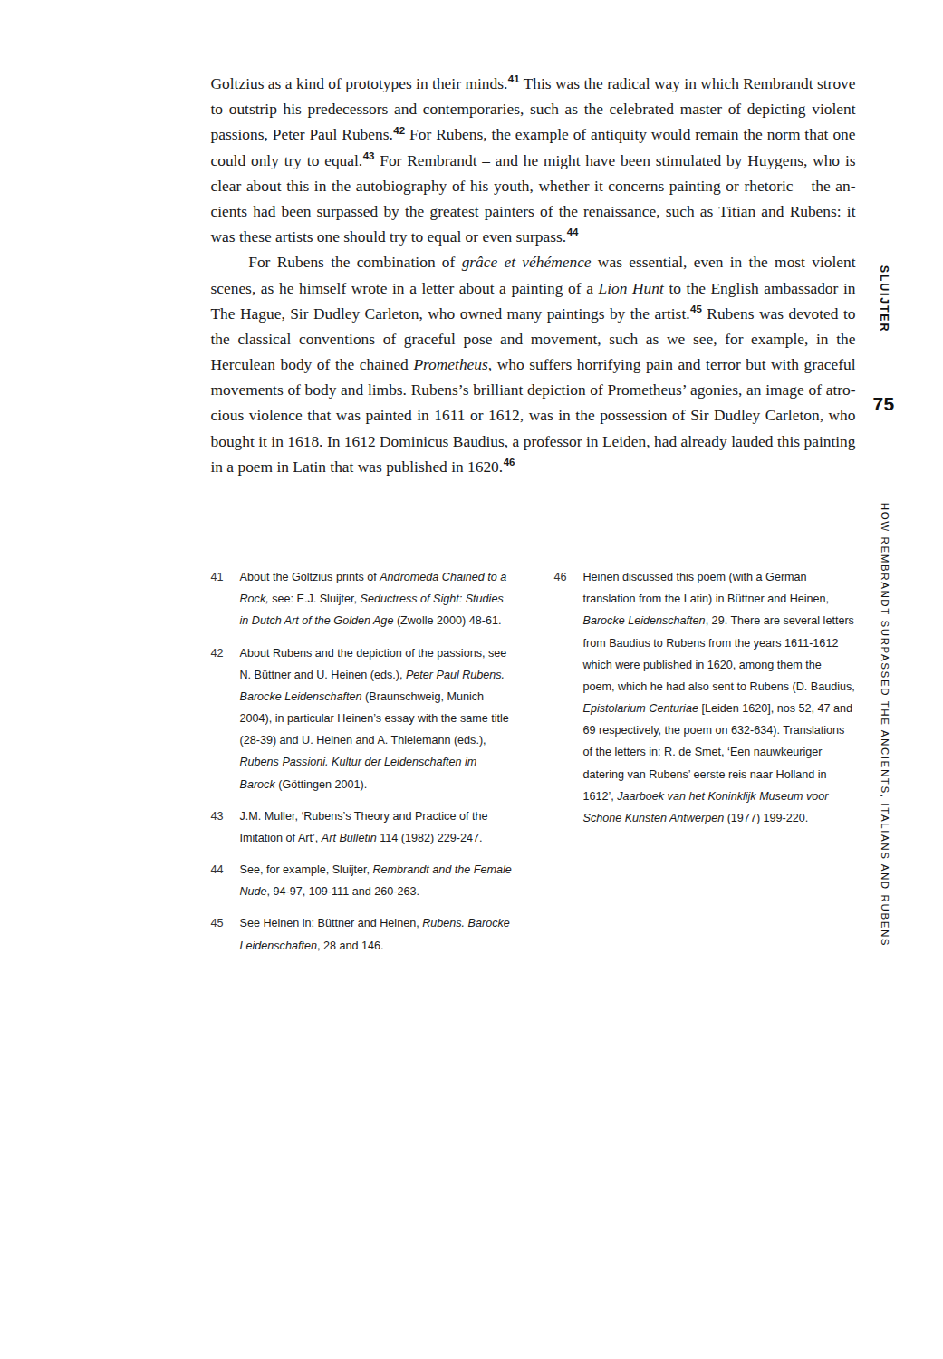Sluijter
75
How Rembrandt surpassed the ancients, Italians and Rubens
Goltzius as a kind of prototypes in their minds.41 This was the radical way in which Rembrandt strove to outstrip his predecessors and contemporaries, such as the celebrated master of depicting violent passions, Peter Paul Rubens.42 For Rubens, the example of antiquity would remain the norm that one could only try to equal.43 For Rembrandt – and he might have been stimulated by Huygens, who is clear about this in the autobiography of his youth, whether it concerns painting or rhetoric – the ancients had been surpassed by the greatest painters of the renaissance, such as Titian and Rubens: it was these artists one should try to equal or even surpass.44
For Rubens the combination of grâce et véhémence was essential, even in the most violent scenes, as he himself wrote in a letter about a painting of a Lion Hunt to the English ambassador in The Hague, Sir Dudley Carleton, who owned many paintings by the artist.45 Rubens was devoted to the classical conventions of graceful pose and movement, such as we see, for example, in the Herculean body of the chained Prometheus, who suffers horrifying pain and terror but with graceful movements of body and limbs. Rubens’s brilliant depiction of Prometheus’ agonies, an image of atrocious violence that was painted in 1611 or 1612, was in the possession of Sir Dudley Carleton, who bought it in 1618. In 1612 Dominicus Baudius, a professor in Leiden, had already lauded this painting in a poem in Latin that was published in 1620.46
41
About the Goltzius prints of Andromeda Chained to a Rock, see: E.J. Sluijter, Seductress of Sight: Studies in Dutch Art of the Golden Age (Zwolle 2000) 48-61.
42
About Rubens and the depiction of the passions, see N. Büttner and U. Heinen (eds.), Peter Paul Rubens. Barocke Leidenschaften (Braunschweig, Munich 2004), in particular Heinen’s essay with the same title (28-39) and U. Heinen and A. Thielemann (eds.), Rubens Passioni. Kultur der Leidenschaften im Barock (Göttingen 2001).
43
J.M. Muller, ‘Rubens’s Theory and Practice of the Imitation of Art’, Art Bulletin 114 (1982) 229-247.
44
See, for example, Sluijter, Rembrandt and the Female Nude, 94-97, 109-111 and 260-263.
45
See Heinen in: Büttner and Heinen, Rubens. Barocke Leidenschaften, 28 and 146.
46
Heinen discussed this poem (with a German translation from the Latin) in Büttner and Heinen, Barocke Leidenschaften, 29. There are several letters from Baudius to Rubens from the years 1611-1612 which were published in 1620, among them the poem, which he had also sent to Rubens (D. Baudius, Epistolarium Centuriae [Leiden 1620], nos 52, 47 and 69 respectively, the poem on 632-634). Translations of the letters in: R. de Smet, ‘Een nauwkeuriger datering van Rubens’ eerste reis naar Holland in 1612’, Jaarboek van het Koninklijk Museum voor Schone Kunsten Antwerpen (1977) 199-220.